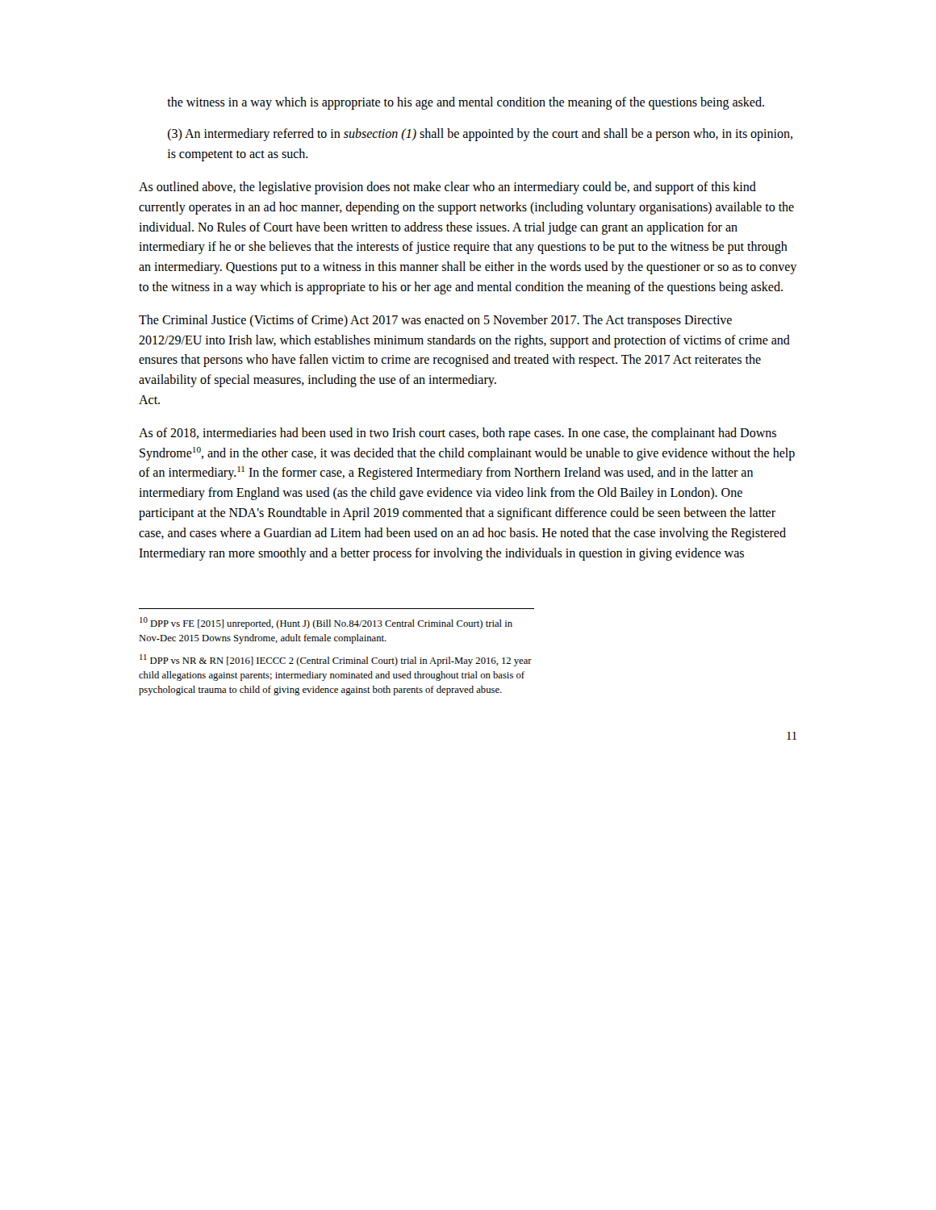the witness in a way which is appropriate to his age and mental condition the meaning of the questions being asked.
(3) An intermediary referred to in subsection (1) shall be appointed by the court and shall be a person who, in its opinion, is competent to act as such.
As outlined above, the legislative provision does not make clear who an intermediary could be, and support of this kind currently operates in an ad hoc manner, depending on the support networks (including voluntary organisations) available to the individual. No Rules of Court have been written to address these issues. A trial judge can grant an application for an intermediary if he or she believes that the interests of justice require that any questions to be put to the witness be put through an intermediary. Questions put to a witness in this manner shall be either in the words used by the questioner or so as to convey to the witness in a way which is appropriate to his or her age and mental condition the meaning of the questions being asked.
The Criminal Justice (Victims of Crime) Act 2017 was enacted on 5 November 2017. The Act transposes Directive 2012/29/EU into Irish law, which establishes minimum standards on the rights, support and protection of victims of crime and ensures that persons who have fallen victim to crime are recognised and treated with respect. The 2017 Act reiterates the availability of special measures, including the use of an intermediary.
Act.
As of 2018, intermediaries had been used in two Irish court cases, both rape cases. In one case, the complainant had Downs Syndrome10, and in the other case, it was decided that the child complainant would be unable to give evidence without the help of an intermediary.11 In the former case, a Registered Intermediary from Northern Ireland was used, and in the latter an intermediary from England was used (as the child gave evidence via video link from the Old Bailey in London). One participant at the NDA's Roundtable in April 2019 commented that a significant difference could be seen between the latter case, and cases where a Guardian ad Litem had been used on an ad hoc basis. He noted that the case involving the Registered Intermediary ran more smoothly and a better process for involving the individuals in question in giving evidence was
10 DPP vs FE [2015] unreported, (Hunt J) (Bill No.84/2013 Central Criminal Court) trial in Nov-Dec 2015 Downs Syndrome, adult female complainant.
11 DPP vs NR & RN [2016] IECCC 2 (Central Criminal Court) trial in April-May 2016, 12 year child allegations against parents; intermediary nominated and used throughout trial on basis of psychological trauma to child of giving evidence against both parents of depraved abuse.
11